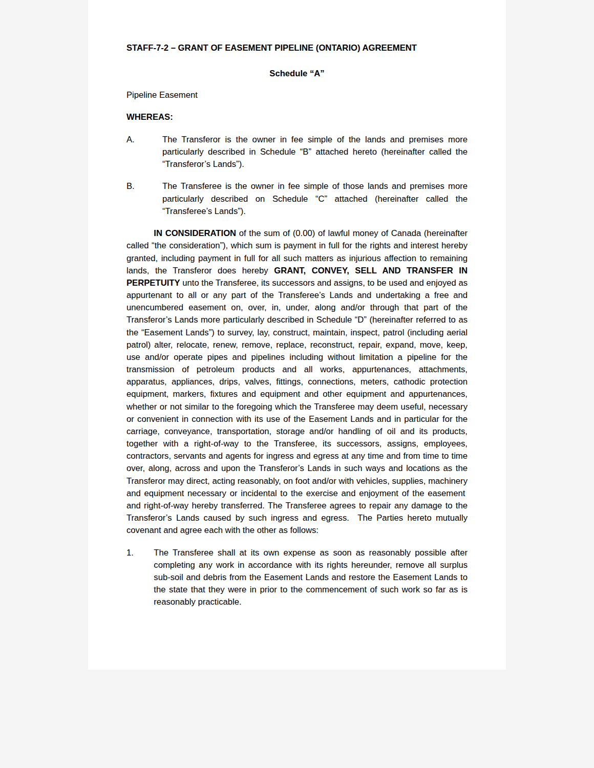STAFF-7-2 – GRANT OF EASEMENT PIPELINE (ONTARIO) AGREEMENT
Schedule “A”
Pipeline Easement
WHEREAS:
A. The Transferor is the owner in fee simple of the lands and premises more particularly described in Schedule “B” attached hereto (hereinafter called the “Transferor’s Lands”).
B. The Transferee is the owner in fee simple of those lands and premises more particularly described on Schedule “C” attached (hereinafter called the “Transferee’s Lands”).
IN CONSIDERATION of the sum of (0.00) of lawful money of Canada (hereinafter called “the consideration”), which sum is payment in full for the rights and interest hereby granted, including payment in full for all such matters as injurious affection to remaining lands, the Transferor does hereby GRANT, CONVEY, SELL AND TRANSFER IN PERPETUITY unto the Transferee, its successors and assigns, to be used and enjoyed as appurtenant to all or any part of the Transferee’s Lands and undertaking a free and unencumbered easement on, over, in, under, along and/or through that part of the Transferor’s Lands more particularly described in Schedule “D” (hereinafter referred to as the “Easement Lands”) to survey, lay, construct, maintain, inspect, patrol (including aerial patrol) alter, relocate, renew, remove, replace, reconstruct, repair, expand, move, keep, use and/or operate pipes and pipelines including without limitation a pipeline for the transmission of petroleum products and all works, appurtenances, attachments, apparatus, appliances, drips, valves, fittings, connections, meters, cathodic protection equipment, markers, fixtures and equipment and other equipment and appurtenances, whether or not similar to the foregoing which the Transferee may deem useful, necessary or convenient in connection with its use of the Easement Lands and in particular for the carriage, conveyance, transportation, storage and/or handling of oil and its products, together with a right-of-way to the Transferee, its successors, assigns, employees, contractors, servants and agents for ingress and egress at any time and from time to time over, along, across and upon the Transferor’s Lands in such ways and locations as the Transferor may direct, acting reasonably, on foot and/or with vehicles, supplies, machinery and equipment necessary or incidental to the exercise and enjoyment of the easement and right-of-way hereby transferred. The Transferee agrees to repair any damage to the Transferor’s Lands caused by such ingress and egress. The Parties hereto mutually covenant and agree each with the other as follows:
1. The Transferee shall at its own expense as soon as reasonably possible after completing any work in accordance with its rights hereunder, remove all surplus sub-soil and debris from the Easement Lands and restore the Easement Lands to the state that they were in prior to the commencement of such work so far as is reasonably practicable.